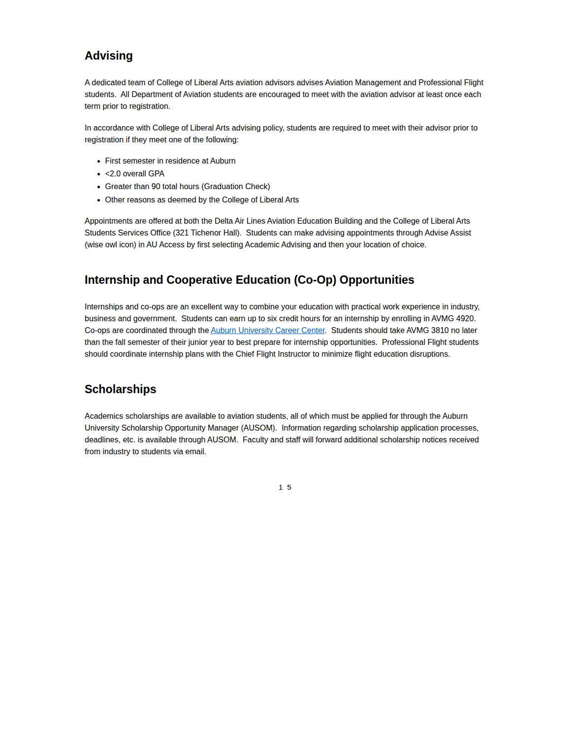Advising
A dedicated team of College of Liberal Arts aviation advisors advises Aviation Management and Professional Flight students. All Department of Aviation students are encouraged to meet with the aviation advisor at least once each term prior to registration.
In accordance with College of Liberal Arts advising policy, students are required to meet with their advisor prior to registration if they meet one of the following:
First semester in residence at Auburn
<2.0 overall GPA
Greater than 90 total hours (Graduation Check)
Other reasons as deemed by the College of Liberal Arts
Appointments are offered at both the Delta Air Lines Aviation Education Building and the College of Liberal Arts Students Services Office (321 Tichenor Hall). Students can make advising appointments through Advise Assist (wise owl icon) in AU Access by first selecting Academic Advising and then your location of choice.
Internship and Cooperative Education (Co-Op) Opportunities
Internships and co-ops are an excellent way to combine your education with practical work experience in industry, business and government. Students can earn up to six credit hours for an internship by enrolling in AVMG 4920. Co-ops are coordinated through the Auburn University Career Center. Students should take AVMG 3810 no later than the fall semester of their junior year to best prepare for internship opportunities. Professional Flight students should coordinate internship plans with the Chief Flight Instructor to minimize flight education disruptions.
Scholarships
Academics scholarships are available to aviation students, all of which must be applied for through the Auburn University Scholarship Opportunity Manager (AUSOM). Information regarding scholarship application processes, deadlines, etc. is available through AUSOM. Faculty and staff will forward additional scholarship notices received from industry to students via email.
1 5